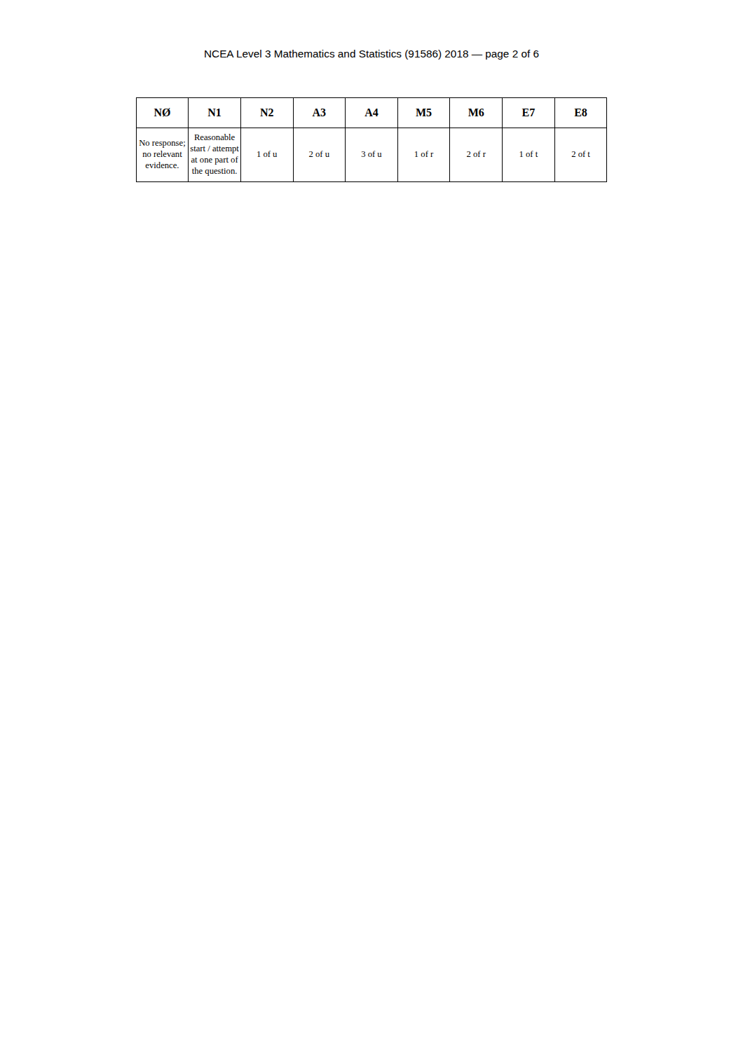NCEA Level 3 Mathematics and Statistics (91586) 2018 — page 2 of 6
| NØ | N1 | N2 | A3 | A4 | M5 | M6 | E7 | E8 |
| --- | --- | --- | --- | --- | --- | --- | --- | --- |
| No response; no relevant evidence. | Reasonable start / attempt at one part of the question. | 1 of u | 2 of u | 3 of u | 1 of r | 2 of r | 1 of t | 2 of t |